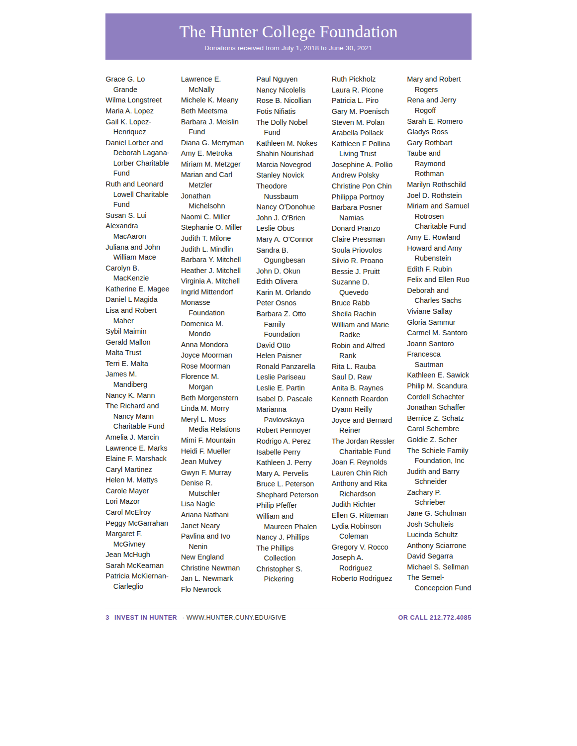The Hunter College Foundation
Donations received from July 1, 2018 to June 30, 2021
Grace G. Lo Grande
Wilma Longstreet
Maria A. Lopez
Gail K. Lopez-Henriquez
Daniel Lorber and Deborah Lagana-Lorber Charitable Fund
Ruth and Leonard Lowell Charitable Fund
Susan S. Lui
Alexandra MacAaron
Juliana and John William Mace
Carolyn B. MacKenzie
Katherine E. Magee
Daniel L Magida
Lisa and Robert Maher
Sybil Maimin
Gerald Mallon
Malta Trust
Terri E. Malta
James M. Mandiberg
Nancy K. Mann
The Richard and Nancy Mann Charitable Fund
Amelia J. Marcin
Lawrence E. Marks
Elaine F. Marshack
Caryl Martinez
Helen M. Mattys
Carole Mayer
Lori Mazor
Carol McElroy
Peggy McGarrahan
Margaret F. McGivney
Jean McHugh
Sarah McKearnan
Patricia McKiernan-Ciarleglio
Lawrence E. McNally
Michele K. Meany
Beth Meetsma
Barbara J. Meislin Fund
Diana G. Merryman
Amy E. Metroka
Miriam M. Metzger
Marian and Carl Metzler
Jonathan Michelsohn
Naomi C. Miller
Stephanie O. Miller
Judith T. Milone
Judith L. Mindlin
Barbara Y. Mitchell
Heather J. Mitchell
Virginia A. Mitchell
Ingrid Mittendorf
Monasse Foundation
Domenica M. Mondo
Anna Mondora
Joyce Moorman
Rose Moorman
Florence M. Morgan
Beth Morgenstern
Linda M. Morry
Meryl L. Moss Media Relations
Mimi F. Mountain
Heidi F. Mueller
Jean Mulvey
Gwyn F. Murray
Denise R. Mutschler
Lisa Nagle
Ariana Nathani
Janet Neary
Pavlina and Ivo Nenin
New England
Christine Newman
Jan L. Newmark
Flo Newrock
Paul Nguyen
Nancy Nicolelis
Rose B. Nicollian
Fotis Nifiatis
The Dolly Nobel Fund
Kathleen M. Nokes
Shahin Nourishad
Marcia Novegrod
Stanley Novick
Theodore Nussbaum
Nancy O'Donohue
John J. O'Brien
Leslie Obus
Mary A. O'Connor
Sandra B. Ogungbesan
John D. Okun
Edith Olivera
Karin M. Orlando
Peter Osnos
Barbara Z. Otto Family Foundation
David Otto
Helen Paisner
Ronald Panzarella
Leslie Pariseau
Leslie E. Partin
Isabel D. Pascale
Marianna Pavlovskaya
Robert Pennoyer
Rodrigo A. Perez
Isabelle Perry
Kathleen J. Perry
Mary A. Pervelis
Bruce L. Peterson
Shephard Peterson
Philip Pfeffer
William and Maureen Phalen
Nancy J. Phillips
The Phillips Collection
Christopher S. Pickering
Ruth Pickholz
Laura R. Picone
Patricia L. Piro
Gary M. Poenisch
Steven M. Polan
Arabella Pollack
Kathleen F Pollina Living Trust
Josephine A. Pollio
Andrew Polsky
Christine Pon Chin
Philippa Portnoy
Barbara Posner Namias
Donard Pranzo
Claire Pressman
Soula Priovolos
Silvio R. Proano
Bessie J. Pruitt
Suzanne D. Quevedo
Bruce Rabb
Sheila Rachin
William and Marie Radke
Robin and Alfred Rank
Rita L. Rauba
Saul D. Raw
Anita B. Raynes
Kenneth Reardon
Dyann Reilly
Joyce and Bernard Reiner
The Jordan Ressler Charitable Fund
Joan F. Reynolds
Lauren Chin Rich
Anthony and Rita Richardson
Judith Richter
Ellen G. Ritteman
Lydia Robinson Coleman
Gregory V. Rocco
Joseph A. Rodriguez
Roberto Rodriguez
Mary and Robert Rogers
Rena and Jerry Rogoff
Sarah E. Romero
Gladys Ross
Gary Rothbart
Taube and Raymond Rothman
Marilyn Rothschild
Joel D. Rothstein
Miriam and Samuel Rotrosen Charitable Fund
Amy E. Rowland
Howard and Amy Rubenstein
Edith F. Rubin
Felix and Ellen Ruo
Deborah and Charles Sachs
Viviane Sallay
Gloria Sammur
Carmel M. Santoro
Joann Santoro
Francesca Sautman
Kathleen E. Sawick
Philip M. Scandura
Cordell Schachter
Jonathan Schaffer
Bernice Z. Schatz
Carol Schembre
Goldie Z. Scher
The Schiele Family Foundation, Inc
Judith and Barry Schneider
Zachary P. Schrieber
Jane G. Schulman
Josh Schulteis
Lucinda Schultz
Anthony Sciarrone
David Segarra
Michael S. Sellman
The Semel-Concepcion Fund
3 INVEST IN HUNTER · WWW.HUNTER.CUNY.EDU/GIVE
OR CALL 212.772.4085